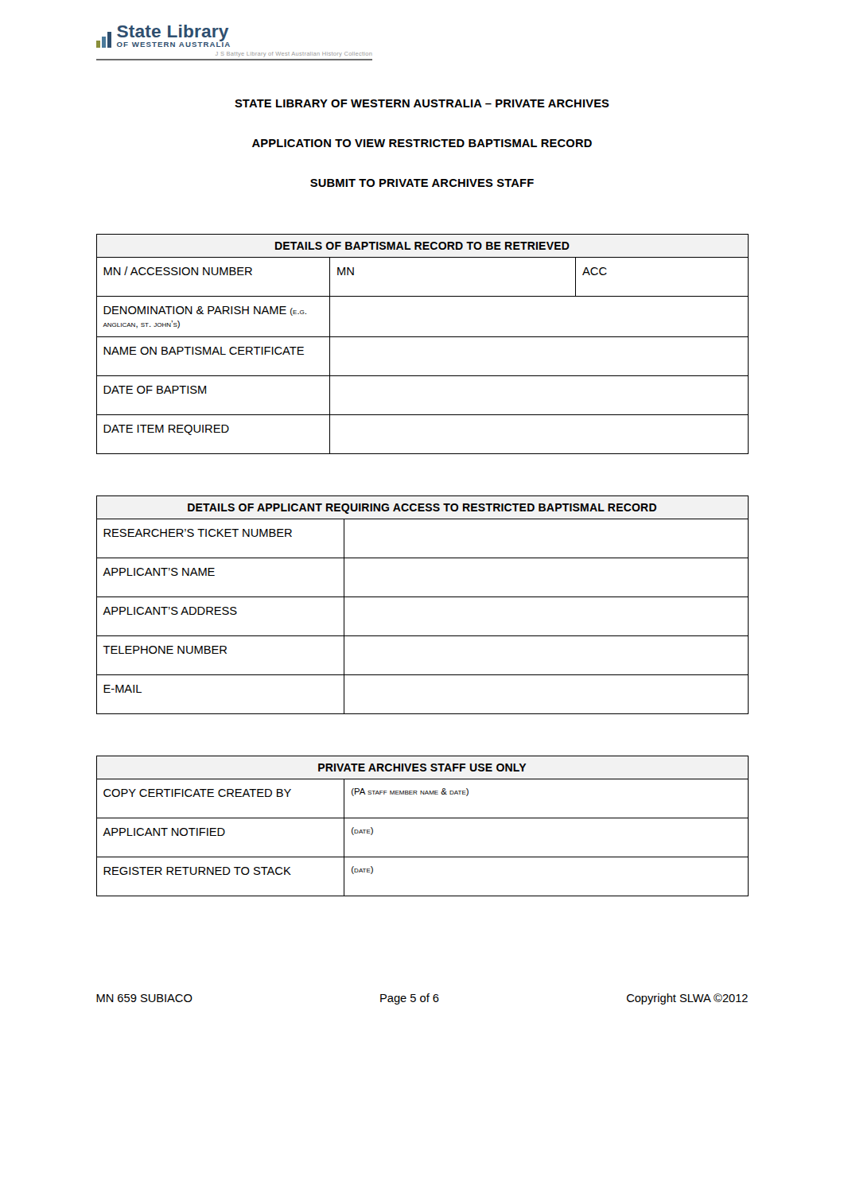State Library
of Western Australia
J S Battye Library of West Australian History Collection
STATE LIBRARY OF WESTERN AUSTRALIA – PRIVATE ARCHIVES
APPLICATION TO VIEW RESTRICTED BAPTISMAL RECORD
SUBMIT TO PRIVATE ARCHIVES STAFF
DETAILS OF BAPTISMAL RECORD TO BE RETRIEVED
| MN / Accession Number | MN | ACC |
| Denomination & Parish Name (e.g. Anglican, St. John’s) | |
| Name on Baptismal Certificate | |
| Date of Baptism | |
| Date Item Required | |
DETAILS OF APPLICANT REQUIRING ACCESS TO RESTRICTED BAPTISMAL RECORD
| Researcher’s Ticket Number | |
| Applicant’s Name | |
| Applicant’s Address | |
| Telephone Number | |
| E-mail | |
PRIVATE ARCHIVES STAFF USE ONLY
| Copy Certificate Created By | (PA staff member name & date) |
| Applicant Notified | (date) |
| Register Returned to Stack | (date) |
MN 659 SUBIACO
Page 5 of 6
Copyright SLWA ©2012